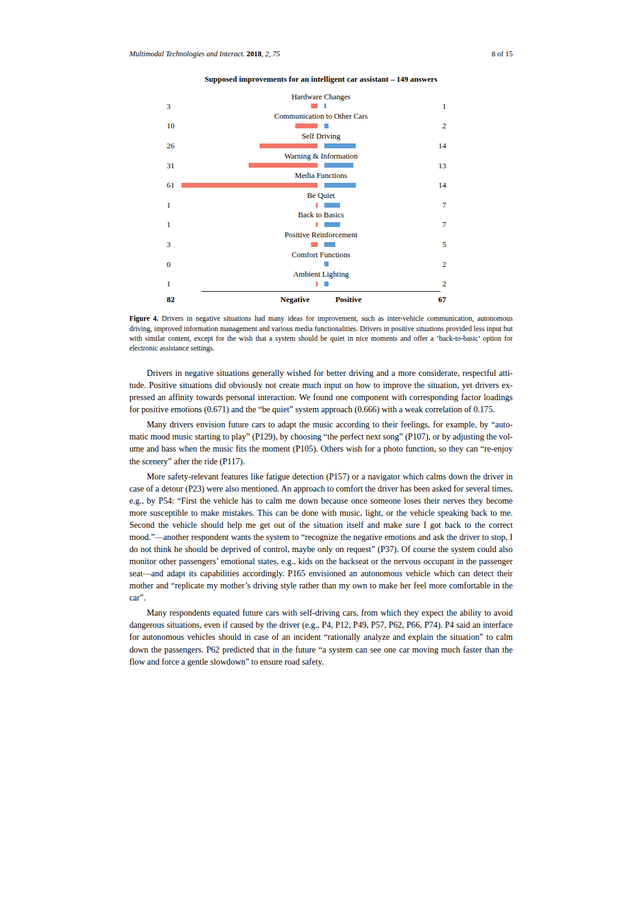Multimodal Technologies and Interact. 2018, 2, 75
8 of 15
Supposed improvements for an intelligent car assistant – 149 answers
Hardware Changes
3
1
Communication to Other Cars
10
2
Self Driving
26
14
Warning & Information
31
13
Media Functions
61
14
Be Quiet
1
7
Back to Basics
1
7
Positive Reinforcement
3
5
Comfort Functions
0
2
Ambient Lighting
1
2
82
Negative Positive
67
Figure 4. Drivers in negative situations had many ideas for improvement, such as inter-vehicle communication, autonomous driving, improved information management and various media functionalities. Drivers in positive situations provided less input but with similar content, except for the wish that a system should be quiet in nice moments and offer a ‘back-to-basic’ option for electronic assistance settings.
Drivers in negative situations generally wished for better driving and a more considerate, respectful attitude. Positive situations did obviously not create much input on how to improve the situation, yet drivers expressed an affinity towards personal interaction. We found one component with corresponding factor loadings for positive emotions (0.671) and the “be quiet” system approach (0.666) with a weak correlation of 0.175.
Many drivers envision future cars to adapt the music according to their feelings, for example, by “automatic mood music starting to play” (P129), by choosing “the perfect next song” (P107), or by adjusting the volume and bass when the music fits the moment (P105). Others wish for a photo function, so they can “re-enjoy the scenery” after the ride (P117).
More safety-relevant features like fatigue detection (P157) or a navigator which calms down the driver in case of a detour (P23) were also mentioned. An approach to comfort the driver has been asked for several times, e.g., by P54: “First the vehicle has to calm me down because once someone loses their nerves they become more susceptible to make mistakes. This can be done with music, light, or the vehicle speaking back to me. Second the vehicle should help me get out of the situation itself and make sure I got back to the correct mood.”—another respondent wants the system to “recognize the negative emotions and ask the driver to stop, I do not think he should be deprived of control, maybe only on request” (P37). Of course the system could also monitor other passengers’ emotional states, e.g., kids on the backseat or the nervous occupant in the passenger seat—and adapt its capabilities accordingly. P165 envisioned an autonomous vehicle which can detect their mother and “replicate my mother’s driving style rather than my own to make her feel more comfortable in the car”.
Many respondents equated future cars with self-driving cars, from which they expect the ability to avoid dangerous situations, even if caused by the driver (e.g., P4, P12, P49, P57, P62, P66, P74). P4 said an interface for autonomous vehicles should in case of an incident “rationally analyze and explain the situation” to calm down the passengers. P62 predicted that in the future “a system can see one car moving much faster than the flow and force a gentle slowdown” to ensure road safety.